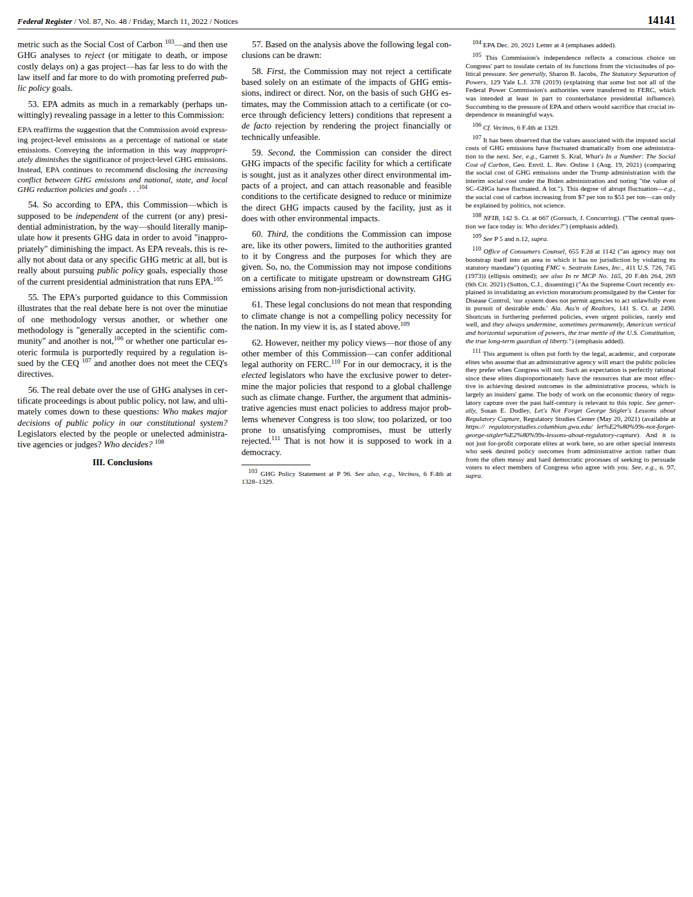Federal Register / Vol. 87, No. 48 / Friday, March 11, 2022 / Notices
14141
metric such as the Social Cost of Carbon 103—and then use GHG analyses to reject (or mitigate to death, or impose costly delays on) a gas project—has far less to do with the law itself and far more to do with promoting preferred public policy goals.
53. EPA admits as much in a remarkably (perhaps unwittingly) revealing passage in a letter to this Commission:
EPA reaffirms the suggestion that the Commission avoid expressing project-level emissions as a percentage of national or state emissions. Conveying the information in this way inappropriately diminishes the significance of project-level GHG emissions. Instead, EPA continues to recommend disclosing the increasing conflict between GHG emissions and national, state, and local GHG reduction policies and goals . . .104
54. So according to EPA, this Commission—which is supposed to be independent of the current (or any) presidential administration, by the way—should literally manipulate how it presents GHG data in order to avoid "inappropriately" diminishing the impact. As EPA reveals, this is really not about data or any specific GHG metric at all, but is really about pursuing public policy goals, especially those of the current presidential administration that runs EPA.105
55. The EPA's purported guidance to this Commission illustrates that the real debate here is not over the minutiae of one methodology versus another, or whether one methodology is "generally accepted in the scientific community" and another is not,106 or whether one particular esoteric formula is purportedly required by a regulation issued by the CEQ 107 and another does not meet the CEQ's directives.
56. The real debate over the use of GHG analyses in certificate proceedings is about public policy, not law, and ultimately comes down to these questions: Who makes major decisions of public policy in our constitutional system? Legislators elected by the people or unelected administrative agencies or judges? Who decides? 108
III. Conclusions
57. Based on the analysis above the following legal conclusions can be drawn:
58. First, the Commission may not reject a certificate based solely on an estimate of the impacts of GHG emissions, indirect or direct. Nor, on the basis of such GHG estimates, may the Commission attach to a certificate (or coerce through deficiency letters) conditions that represent a de facto rejection by rendering the project financially or technically unfeasible.
59. Second, the Commission can consider the direct GHG impacts of the specific facility for which a certificate is sought, just as it analyzes other direct environmental impacts of a project, and can attach reasonable and feasible conditions to the certificate designed to reduce or minimize the direct GHG impacts caused by the facility, just as it does with other environmental impacts.
60. Third, the conditions the Commission can impose are, like its other powers, limited to the authorities granted to it by Congress and the purposes for which they are given. So, no, the Commission may not impose conditions on a certificate to mitigate upstream or downstream GHG emissions arising from non-jurisdictional activity.
61. These legal conclusions do not mean that responding to climate change is not a compelling policy necessity for the nation. In my view it is, as I stated above.109
62. However, neither my policy views—nor those of any other member of this Commission—can confer additional legal authority on FERC.110 For in our democracy, it is the elected legislators who have the exclusive power to determine the major policies that respond to a global challenge such as climate change. Further, the argument that administrative agencies must enact policies to address major problems whenever Congress is too slow, too polarized, or too prone to unsatisfying compromises, must be utterly rejected.111 That is not how it is supposed to work in a democracy.
103 GHG Policy Statement at P 96. See also, e.g., Vecinos, 6 F.4th at 1328–1329.
104 EPA Dec. 20, 2021 Letter at 4 (emphases added).
105 This Commission's independence reflects a conscious choice on Congress' part to insulate certain of its functions from the vicissitudes of political pressure. See generally, Sharon B. Jacobs, The Statutory Separation of Powers, 129 Yale L.J. 378 (2019) (explaining that some but not all of the Federal Power Commission's authorities were transferred to FERC, which was intended at least in part to counterbalance presidential influence). Succumbing to the pressure of EPA and others would sacrifice that crucial independence in meaningful ways.
106 Cf. Vecinos, 6 F.4th at 1329.
107 It has been observed that the values associated with the imputed social costs of GHG emissions have fluctuated dramatically from one administration to the next. See, e.g., Garrett S. Kral, What's In a Number: The Social Cost of Carbon, Geo. Envtl. L. Rev. Online 1 (Aug. 19, 2021) (comparing the social cost of GHG emissions under the Trump administration with the interim social cost under the Biden administration and noting "the value of SC–GHGs have fluctuated. A lot."). This degree of abrupt fluctuation—e.g., the social cost of carbon increasing from $7 per ton to $51 per ton—can only be explained by politics, not science.
108 NFIB, 142 S. Ct. at 667 (Gorsuch, J. Concurring). ("The central question we face today is: Who decides?") (emphasis added).
109 See P 5 and n.12, supra.
110 Office of Consumers Counsel, 655 F.2d at 1142 ("an agency may not bootstrap itself into an area in which it has no jurisdiction by violating its statutory mandate") (quoting FMC v. Seatrain Lines, Inc., 411 U.S. 726, 745 (1973)) (ellipsis omitted); see also In re MCP No. 165, 20 F.4th 264, 269 (6th Cir. 2021) (Sutton, C.J., dissenting) ("As the Supreme Court recently explained in invalidating an eviction moratorium promulgated by the Center for Disease Control, 'our system does not permit agencies to act unlawfully even in pursuit of desirable ends.' Ala. Ass'n of Realtors, 141 S. Ct. at 2490. Shortcuts in furthering preferred policies, even urgent policies, rarely end well, and they always undermine, sometimes permanently, American vertical and horizontal separation of powers, the true mettle of the U.S. Constitution, the true long-term guardian of liberty.") (emphasis added).
111 This argument is often put forth by the legal, academic, and corporate elites who assume that an administrative agency will enact the public policies they prefer when Congress will not. Such an expectation is perfectly rational since these elites disproportionately have the resources that are most effective in achieving desired outcomes in the administrative process, which is largely an insiders' game. The body of work on the economic theory of regulatory capture over the past half-century is relevant to this topic. See generally, Susan E. Dudley, Let's Not Forget George Stigler's Lessons about Regulatory Capture, Regulatory Studies Center (May 20, 2021) (available at https:// regulatorystudies.columbian.gwu.edu/ let%E2%80%99s-not-forget-george-stigler%E2%80%99s-lessons-about-regulatory-capture). And it is not just for-profit corporate elites at work here, so are other special interests who seek desired policy outcomes from administrative action rather than from the often messy and hard democratic processes of seeking to persuade voters to elect members of Congress who agree with you. See, e.g., n. 97, supra.